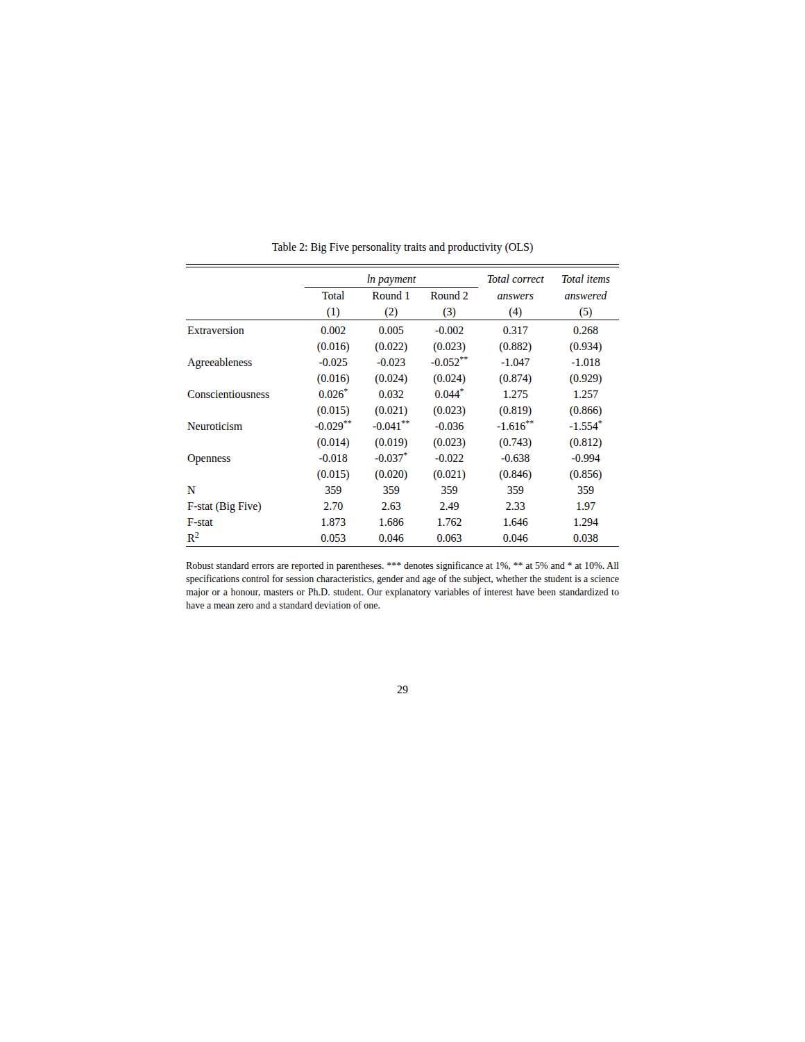Table 2: Big Five personality traits and productivity (OLS)
| | ln payment | Total correct | Total items |
| | Total | Round 1 | Round 2 | answers | answered |
| | (1) | (2) | (3) | (4) | (5) |
| Extraversion | 0.002 | 0.005 | -0.002 | 0.317 | 0.268 |
| | (0.016) | (0.022) | (0.023) | (0.882) | (0.934) |
| Agreeableness | -0.025 | -0.023 | -0.052 ** | -1.047 | -1.018 |
| | (0.016) | (0.024) | (0.024) | (0.874) | (0.929) |
| Conscientiousness | 0.026 * | 0.032 | 0.044 * | 1.275 | 1.257 |
| | (0.015) | (0.021) | (0.023) | (0.819) | (0.866) |
| Neuroticism | -0.029 ** | -0.041 ** | -0.036 | -1.616 ** | -1.554 * |
| | (0.014) | (0.019) | (0.023) | (0.743) | (0.812) |
| Openness | -0.018 | -0.037 * | -0.022 | -0.638 | -0.994 |
| | (0.015) | (0.020) | (0.021) | (0.846) | (0.856) |
| N | 359 | 359 | 359 | 359 | 359 |
| F-stat (Big Five) | 2.70 | 2.63 | 2.49 | 2.33 | 1.97 |
| F-stat | 1.873 | 1.686 | 1.762 | 1.646 | 1.294 |
| R 2 | 0.053 | 0.046 | 0.063 | 0.046 | 0.038 |
Robust standard errors are reported in parentheses. *** denotes significance at 1%, ** at 5% and * at 10%. All specifications control for session characteristics, gender and age of the subject, whether the student is a science major or a honour, masters or Ph.D. student. Our explanatory variables of interest have been standardized to have a mean zero and a standard deviation of one.
29